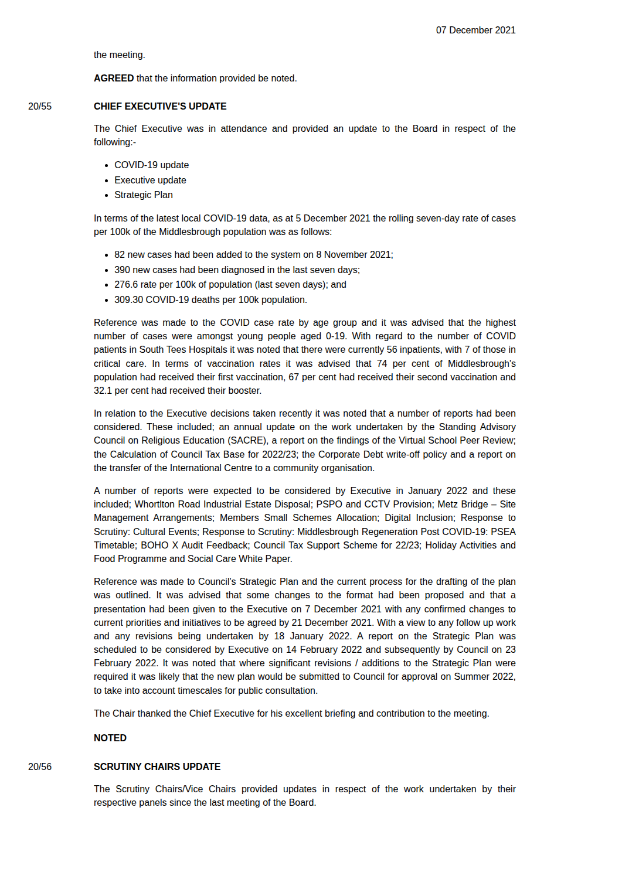07 December 2021
the meeting.
AGREED that the information provided be noted.
20/55
Chief Executive's Update
The Chief Executive was in attendance and provided an update to the Board in respect of the following:-
COVID-19 update
Executive update
Strategic Plan
In terms of the latest local COVID-19 data, as at 5 December 2021 the rolling seven-day rate of cases per 100k of the Middlesbrough population was as follows:
82 new cases had been added to the system on 8 November 2021;
390 new cases had been diagnosed in the last seven days;
276.6 rate per 100k of population (last seven days); and
309.30 COVID-19 deaths per 100k population.
Reference was made to the COVID case rate by age group and it was advised that the highest number of cases were amongst young people aged 0-19. With regard to the number of COVID patients in South Tees Hospitals it was noted that there were currently 56 inpatients, with 7 of those in critical care. In terms of vaccination rates it was advised that 74 per cent of Middlesbrough's population had received their first vaccination, 67 per cent had received their second vaccination and 32.1 per cent had received their booster.
In relation to the Executive decisions taken recently it was noted that a number of reports had been considered. These included; an annual update on the work undertaken by the Standing Advisory Council on Religious Education (SACRE), a report on the findings of the Virtual School Peer Review; the Calculation of Council Tax Base for 2022/23; the Corporate Debt write-off policy and a report on the transfer of the International Centre to a community organisation.
A number of reports were expected to be considered by Executive in January 2022 and these included; Whortlton Road Industrial Estate Disposal; PSPO and CCTV Provision; Metz Bridge – Site Management Arrangements; Members Small Schemes Allocation; Digital Inclusion; Response to Scrutiny: Cultural Events; Response to Scrutiny: Middlesbrough Regeneration Post COVID-19: PSEA Timetable; BOHO X Audit Feedback; Council Tax Support Scheme for 22/23; Holiday Activities and Food Programme and Social Care White Paper.
Reference was made to Council's Strategic Plan and the current process for the drafting of the plan was outlined. It was advised that some changes to the format had been proposed and that a presentation had been given to the Executive on 7 December 2021 with any confirmed changes to current priorities and initiatives to be agreed by 21 December 2021. With a view to any follow up work and any revisions being undertaken by 18 January 2022. A report on the Strategic Plan was scheduled to be considered by Executive on 14 February 2022 and subsequently by Council on 23 February 2022. It was noted that where significant revisions / additions to the Strategic Plan were required it was likely that the new plan would be submitted to Council for approval on Summer 2022, to take into account timescales for public consultation.
The Chair thanked the Chief Executive for his excellent briefing and contribution to the meeting.
NOTED
20/56
Scrutiny Chairs Update
The Scrutiny Chairs/Vice Chairs provided updates in respect of the work undertaken by their respective panels since the last meeting of the Board.